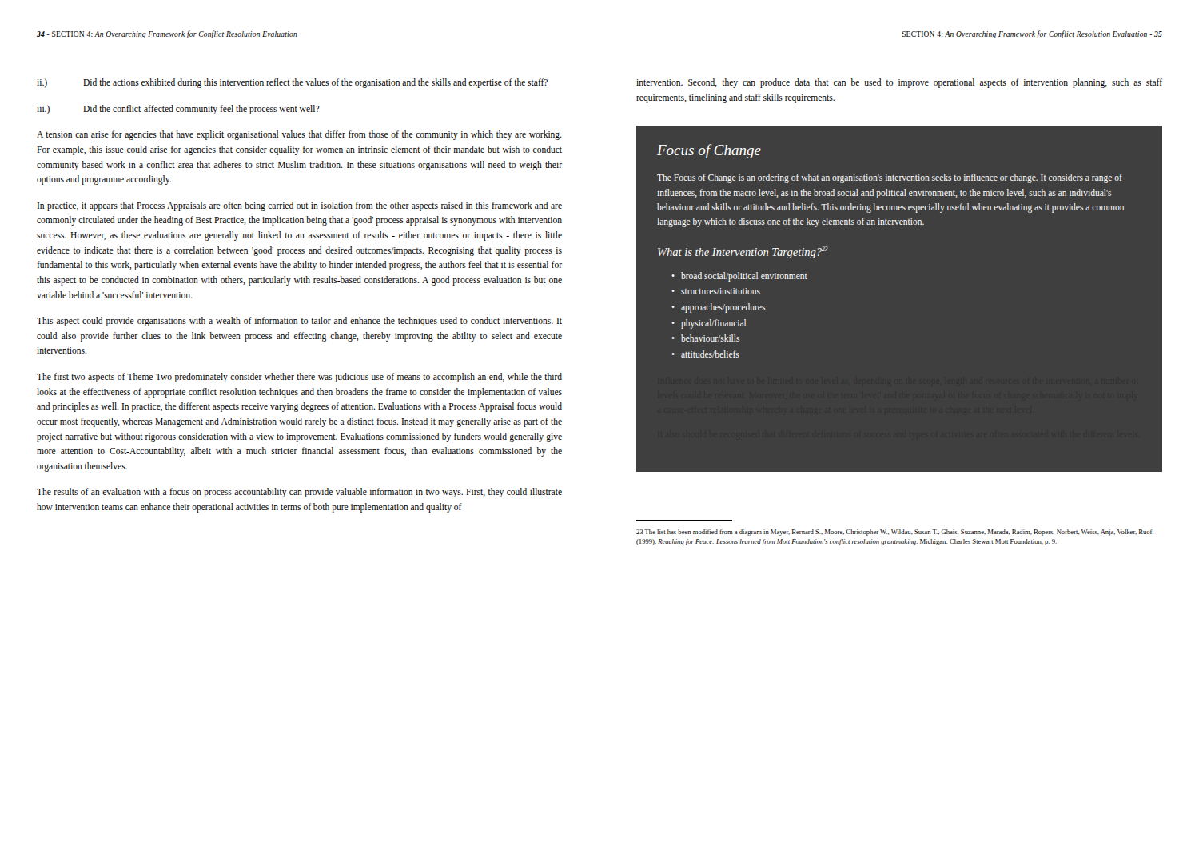34 - SECTION 4: An Overarching Framework for Conflict Resolution Evaluation
ii.)
Did the actions exhibited during this intervention reflect the values of the organisation and the skills and expertise of the staff?
iii.)
Did the conflict-affected community feel the process went well?
A tension can arise for agencies that have explicit organisational values that differ from those of the community in which they are working. For example, this issue could arise for agencies that consider equality for women an intrinsic element of their mandate but wish to conduct community based work in a conflict area that adheres to strict Muslim tradition. In these situations organisations will need to weigh their options and programme accordingly.
In practice, it appears that Process Appraisals are often being carried out in isolation from the other aspects raised in this framework and are commonly circulated under the heading of Best Practice, the implication being that a 'good' process appraisal is synonymous with intervention success. However, as these evaluations are generally not linked to an assessment of results - either outcomes or impacts - there is little evidence to indicate that there is a correlation between 'good' process and desired outcomes/impacts. Recognising that quality process is fundamental to this work, particularly when external events have the ability to hinder intended progress, the authors feel that it is essential for this aspect to be conducted in combination with others, particularly with results-based considerations. A good process evaluation is but one variable behind a 'successful' intervention.
This aspect could provide organisations with a wealth of information to tailor and enhance the techniques used to conduct interventions. It could also provide further clues to the link between process and effecting change, thereby improving the ability to select and execute interventions.
The first two aspects of Theme Two predominately consider whether there was judicious use of means to accomplish an end, while the third looks at the effectiveness of appropriate conflict resolution techniques and then broadens the frame to consider the implementation of values and principles as well. In practice, the different aspects receive varying degrees of attention. Evaluations with a Process Appraisal focus would occur most frequently, whereas Management and Administration would rarely be a distinct focus. Instead it may generally arise as part of the project narrative but without rigorous consideration with a view to improvement. Evaluations commissioned by funders would generally give more attention to Cost-Accountability, albeit with a much stricter financial assessment focus, than evaluations commissioned by the organisation themselves.
The results of an evaluation with a focus on process accountability can provide valuable information in two ways. First, they could illustrate how intervention teams can enhance their operational activities in terms of both pure implementation and quality of
SECTION 4: An Overarching Framework for Conflict Resolution Evaluation - 35
intervention. Second, they can produce data that can be used to improve operational aspects of intervention planning, such as staff requirements, timelining and staff skills requirements.
Focus of Change
The Focus of Change is an ordering of what an organisation's intervention seeks to influence or change. It considers a range of influences, from the macro level, as in the broad social and political environment, to the micro level, such as an individual's behaviour and skills or attitudes and beliefs. This ordering becomes especially useful when evaluating as it provides a common language by which to discuss one of the key elements of an intervention.
What is the Intervention Targeting?23
broad social/political environment
structures/institutions
approaches/procedures
physical/financial
behaviour/skills
attitudes/beliefs
Influence does not have to be limited to one level as, depending on the scope, length and resources of the intervention, a number of levels could be relevant. Moreover, the use of the term 'level' and the portrayal of the focus of change schematically is not to imply a cause-effect relationship whereby a change at one level is a prerequisite to a change at the next level.
It also should be recognised that different definitions of success and types of activities are often associated with the different levels.
23 The list has been modified from a diagram in Mayer, Bernard S., Moore, Christopher W., Wildau, Susan T., Ghais, Suzanne, Marada, Radim, Ropers, Norbert, Weiss, Anja, Volker, Ruof. (1999). Reaching for Peace: Lessons learned from Mott Foundation's conflict resolution grantmaking. Michigan: Charles Stewart Mott Foundation, p. 9.